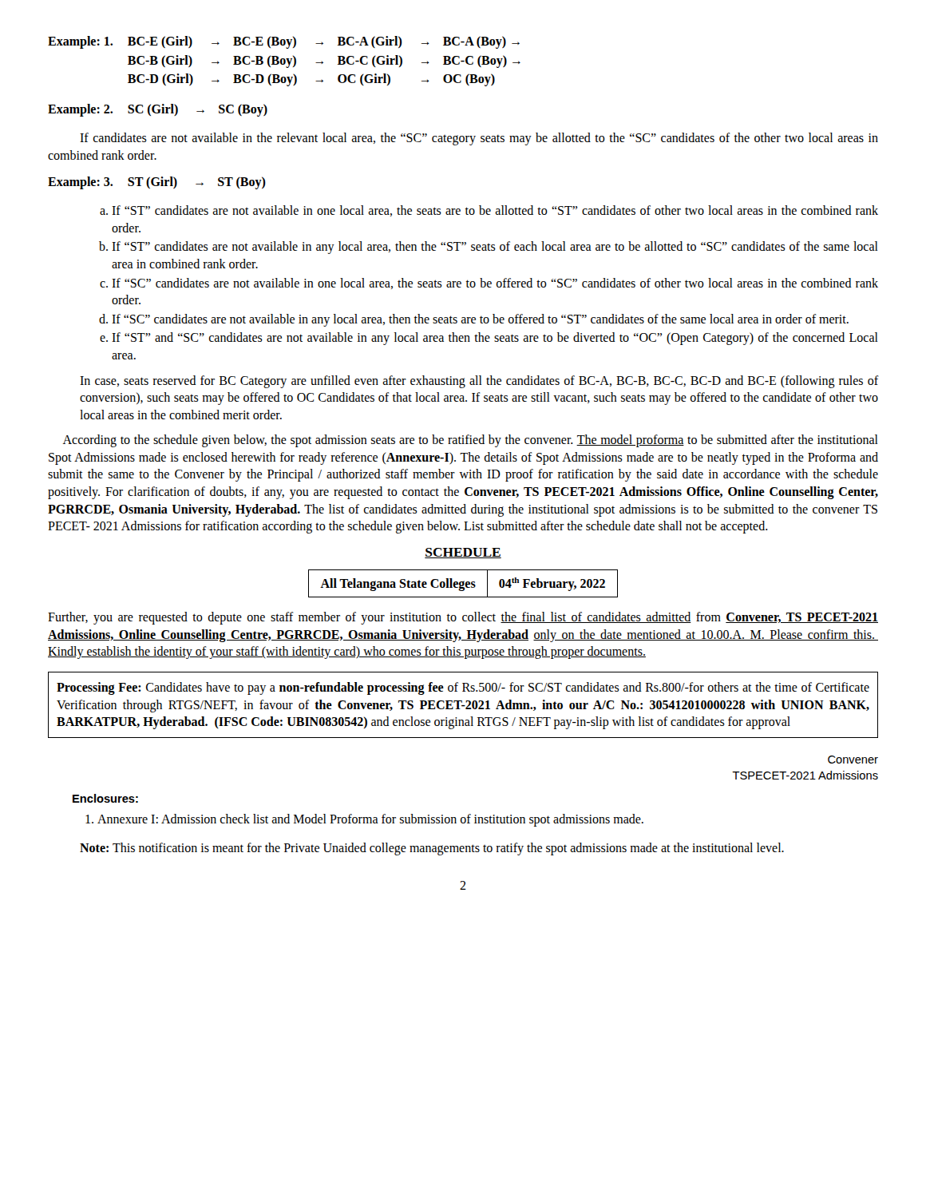| Example: 1. | BC-E (Girl) | → | BC-E (Boy) | → | BC-A (Girl) | → | BC-A (Boy) → |
| | BC-B (Girl) | → | BC-B (Boy) | → | BC-C (Girl) | → | BC-C (Boy) → |
| | BC-D (Girl) | → | BC-D (Boy) | → | OC (Girl) | → | OC (Boy) |
| Example: 2. | SC (Girl) | → | SC (Boy) |
If candidates are not available in the relevant local area, the “SC” category seats may be allotted to the “SC” candidates of the other two local areas in combined rank order.
| Example: 3. | ST (Girl) | → | ST (Boy) |
If “ST” candidates are not available in one local area, the seats are to be allotted to “ST” candidates of other two local areas in the combined rank order.
If “ST” candidates are not available in any local area, then the “ST” seats of each local area are to be allotted to “SC” candidates of the same local area in combined rank order.
If “SC” candidates are not available in one local area, the seats are to be offered to “SC” candidates of other two local areas in the combined rank order.
If “SC” candidates are not available in any local area, then the seats are to be offered to “ST” candidates of the same local area in order of merit.
If “ST” and “SC” candidates are not available in any local area then the seats are to be diverted to “OC” (Open Category) of the concerned Local area.
In case, seats reserved for BC Category are unfilled even after exhausting all the candidates of BC-A, BC-B, BC-C, BC-D and BC-E (following rules of conversion), such seats may be offered to OC Candidates of that local area. If seats are still vacant, such seats may be offered to the candidate of other two local areas in the combined merit order.
According to the schedule given below, the spot admission seats are to be ratified by the convener. The model proforma to be submitted after the institutional Spot Admissions made is enclosed herewith for ready reference (Annexure-I). The details of Spot Admissions made are to be neatly typed in the Proforma and submit the same to the Convener by the Principal / authorized staff member with ID proof for ratification by the said date in accordance with the schedule positively. For clarification of doubts, if any, you are requested to contact the Convener, TS PECET-2021 Admissions Office, Online Counselling Center, PGRRCDE, Osmania University, Hyderabad. The list of candidates admitted during the institutional spot admissions is to be submitted to the convener TS PECET- 2021 Admissions for ratification according to the schedule given below. List submitted after the schedule date shall not be accepted.
SCHEDULE
| All Telangana State Colleges | 04 th February, 2022 |
Further, you are requested to depute one staff member of your institution to collect the final list of candidates admitted from Convener, TS PECET-2021 Admissions, Online Counselling Centre, PGRRCDE, Osmania University, Hyderabad only on the date mentioned at 10.00.A. M. Please confirm this. Kindly establish the identity of your staff (with identity card) who comes for this purpose through proper documents.
Processing Fee: Candidates have to pay a non-refundable processing fee of Rs.500/- for SC/ST candidates and Rs.800/-for others at the time of Certificate Verification through RTGS/NEFT, in favour of the Convener, TS PECET-2021 Admn., into our A/C No.: 305412010000228 with UNION BANK, BARKATPUR, Hyderabad. (IFSC Code: UBIN0830542) and enclose original RTGS / NEFT pay-in-slip with list of candidates for approval
Convener
TSPECET-2021 Admissions
Enclosures:
Annexure I: Admission check list and Model Proforma for submission of institution spot admissions made.
Note: This notification is meant for the Private Unaided college managements to ratify the spot admissions made at the institutional level.
2